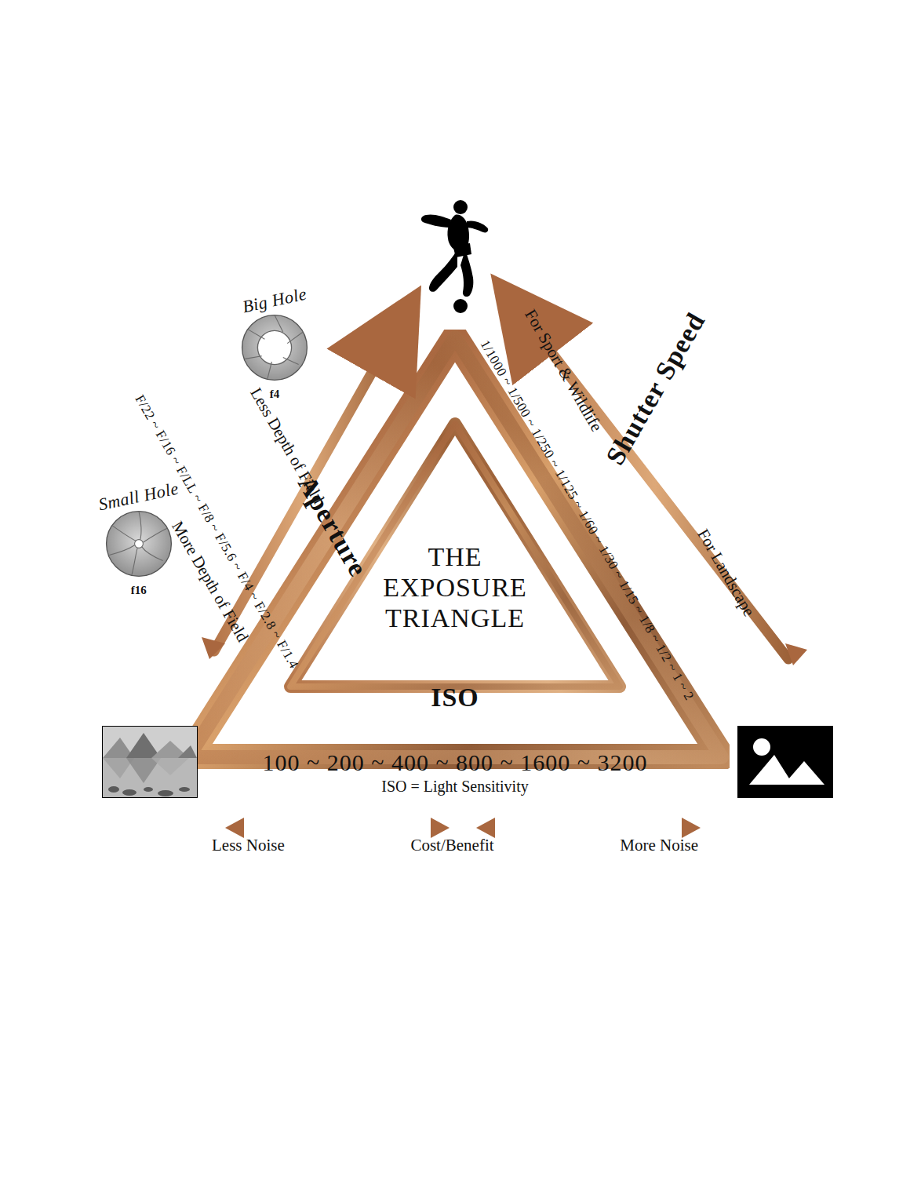Big Hole
f4
Small Hole
f16
THE
EXPOSURE
TRIANGLE
Aperture
Shutter Speed
ISO
F/22 ~ F/16 ~ F/LL ~ F/8 ~ F/5.6 ~ F/4 ~ F/2.8 ~ F/1.4
Less Depth of Field
More Depth of Field
1/1000 ~ 1/500 ~ 1/250 ~ 1/125 ~ 1/60 ~ 1/30 ~ 1/15 ~ 1/8 ~ 1/2 ~ 1 ~ 2
For Sport & Wildlife
For Landscape
100 ~ 200 ~ 400 ~ 800 ~ 1600 ~ 3200
ISO = Light Sensitivity
Less Noise Cost/Benefit More Noise